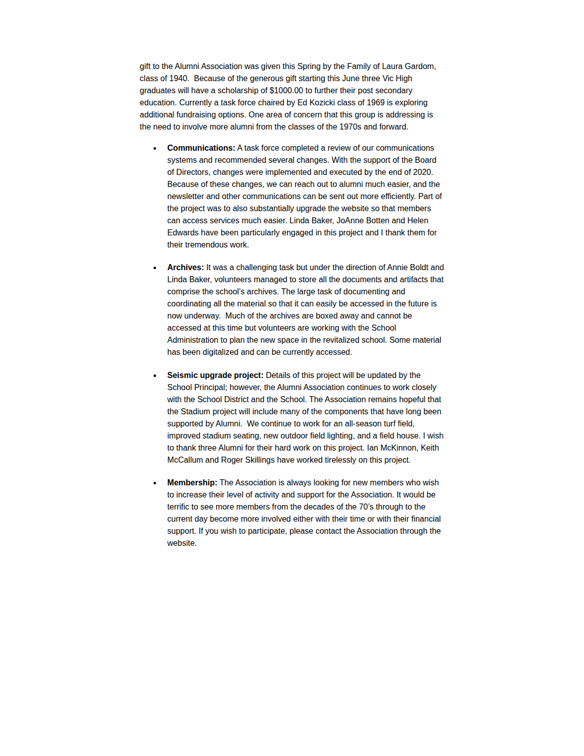gift to the Alumni Association was given this Spring by the Family of Laura Gardom, class of 1940. Because of the generous gift starting this June three Vic High graduates will have a scholarship of $1000.00 to further their post secondary education. Currently a task force chaired by Ed Kozicki class of 1969 is exploring additional fundraising options. One area of concern that this group is addressing is the need to involve more alumni from the classes of the 1970s and forward.
Communications: A task force completed a review of our communications systems and recommended several changes. With the support of the Board of Directors, changes were implemented and executed by the end of 2020. Because of these changes, we can reach out to alumni much easier, and the newsletter and other communications can be sent out more efficiently. Part of the project was to also substantially upgrade the website so that members can access services much easier. Linda Baker, JoAnne Botten and Helen Edwards have been particularly engaged in this project and I thank them for their tremendous work.
Archives: It was a challenging task but under the direction of Annie Boldt and Linda Baker, volunteers managed to store all the documents and artifacts that comprise the school’s archives. The large task of documenting and coordinating all the material so that it can easily be accessed in the future is now underway. Much of the archives are boxed away and cannot be accessed at this time but volunteers are working with the School Administration to plan the new space in the revitalized school. Some material has been digitalized and can be currently accessed.
Seismic upgrade project: Details of this project will be updated by the School Principal; however, the Alumni Association continues to work closely with the School District and the School. The Association remains hopeful that the Stadium project will include many of the components that have long been supported by Alumni. We continue to work for an all-season turf field, improved stadium seating, new outdoor field lighting, and a field house. I wish to thank three Alumni for their hard work on this project. Ian McKinnon, Keith McCallum and Roger Skillings have worked tirelessly on this project.
Membership: The Association is always looking for new members who wish to increase their level of activity and support for the Association. It would be terrific to see more members from the decades of the 70’s through to the current day become more involved either with their time or with their financial support. If you wish to participate, please contact the Association through the website.